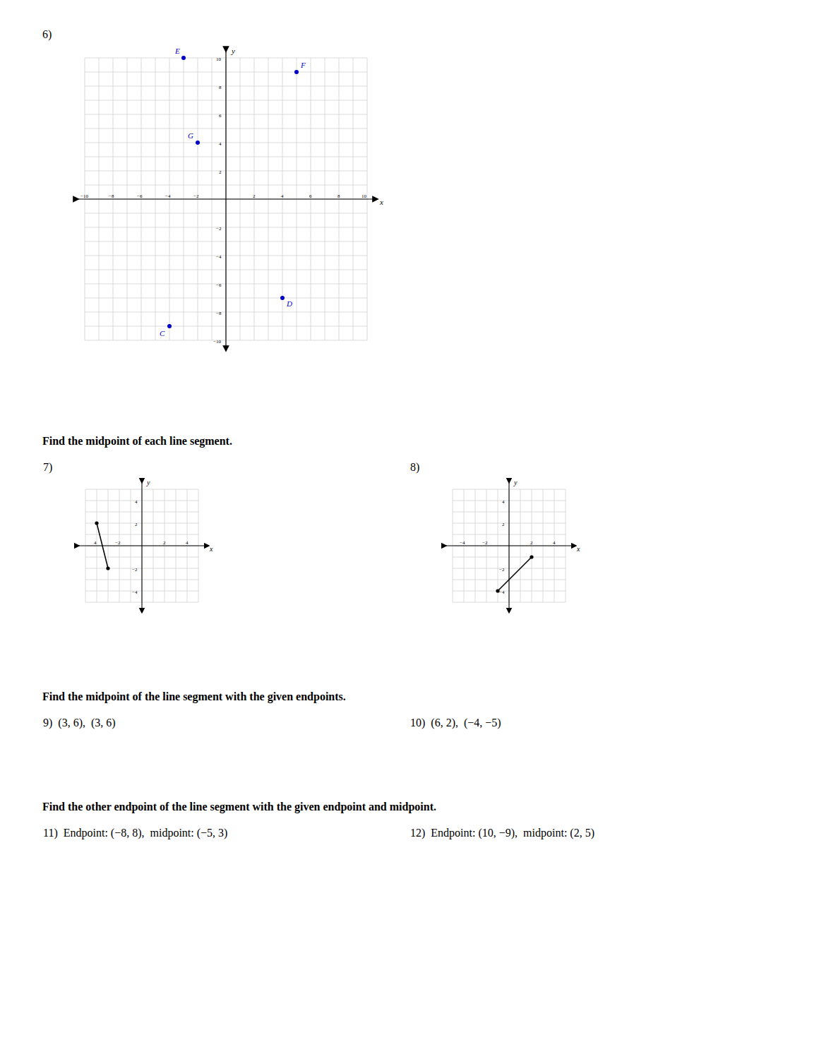6)
x y −10 −8 −6 −4 −2 2 4 6 8 10 10 8 6 4 2 −2 −4 −6 −8 −10 E F G D C
Find the midpoint of each line segment.
| 7) x y 4 −2 2 4 4 2 −2 −4 | 8) x y −4 −2 2 4 4 2 −2 −4 |
Find the midpoint of the line segment with the given endpoints.
| 9) (3, 6), (3, 6) | 10) (6, 2), (−4, −5) |
Find the other endpoint of the line segment with the given endpoint and midpoint.
| 11) Endpoint: (−8, 8), midpoint: (−5, 3) | 12) Endpoint: (10, −9), midpoint: (2, 5) |